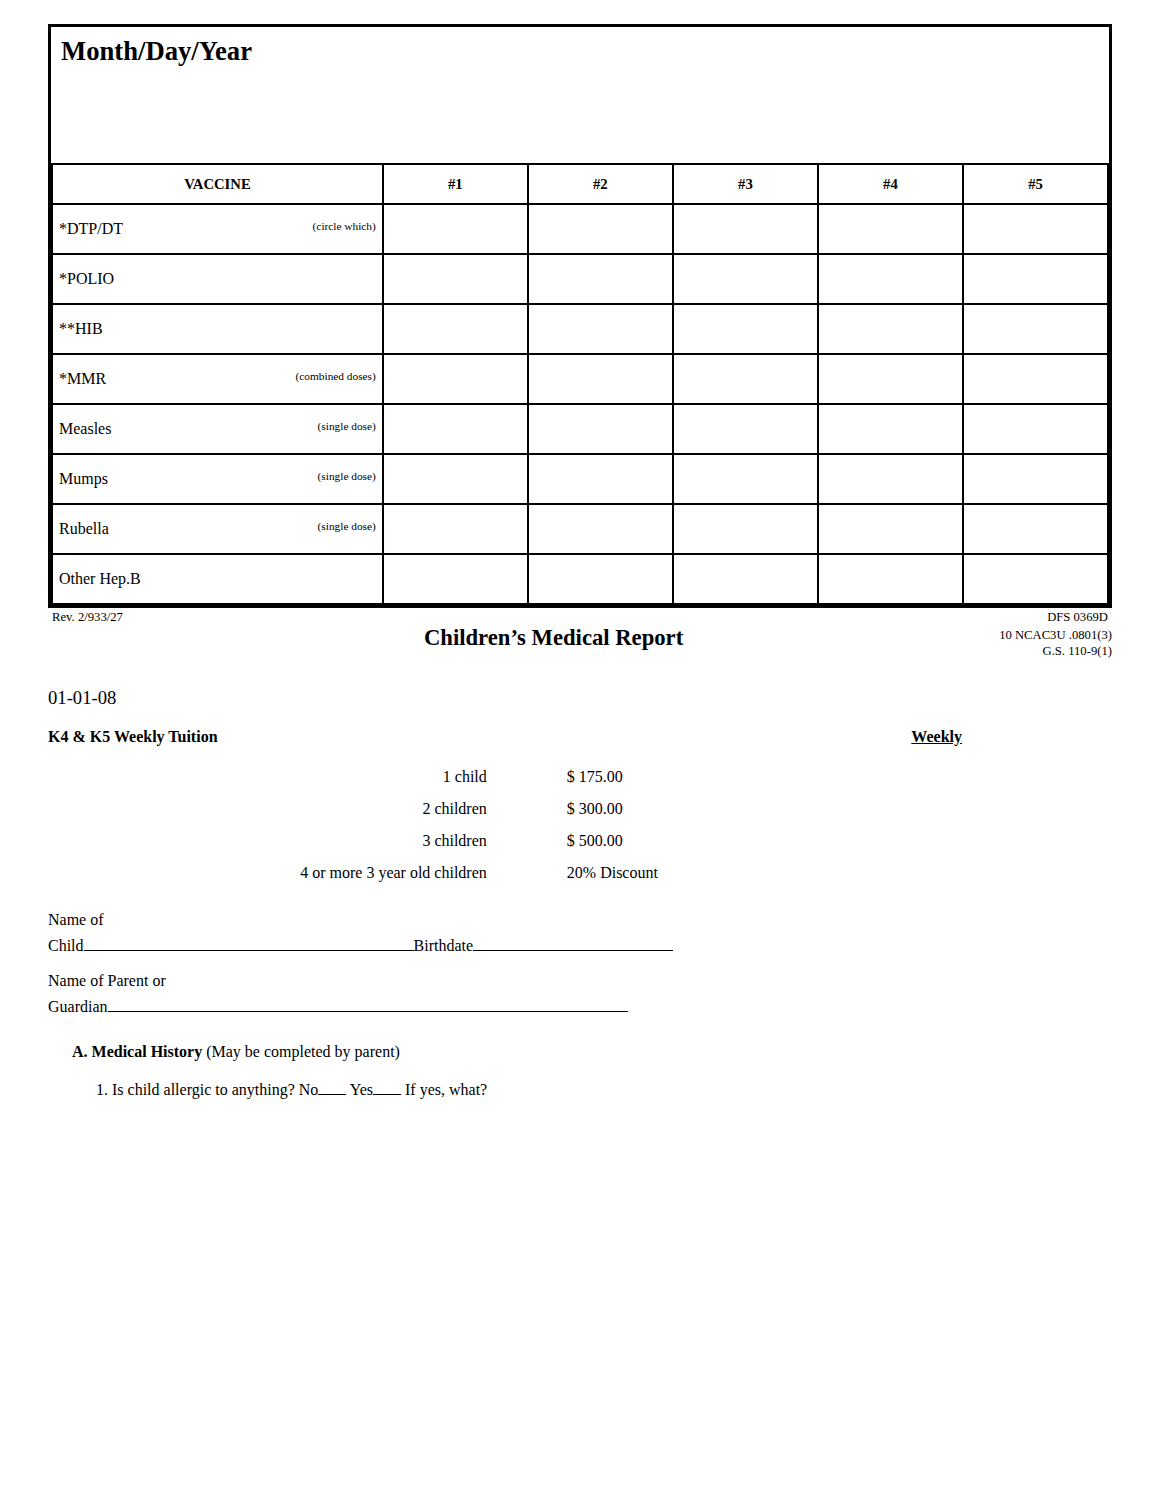Month/Day/Year
| VACCINE | #1 | #2 | #3 | #4 | #5 |
| --- | --- | --- | --- | --- | --- |
| *DTP/DT (circle which) | | | | | |
| *POLIO | | | | | |
| **HIB | | | | | |
| *MMR (combined doses) | | | | | |
| Measles (single dose) | | | | | |
| Mumps (single dose) | | | | | |
| Rubella (single dose) | | | | | |
| Other Hep.B | | | | | |
Rev. 2/933/27 DFS 0369D
Children’s Medical Report
10 NCAC3U .0801(3) G.S. 110-9(1)
01-01-08
K4 & K5 Weekly Tuition Weekly
| 1 child | $ 175.00 |
| 2 children | $ 300.00 |
| 3 children | $ 500.00 |
| 4 or more 3 year old children | 20% Discount |
Name of
Child Birthdate
Name of Parent or
Guardian
A. Medical History (May be completed by parent)
1. Is child allergic to anything? No Yes If yes, what?